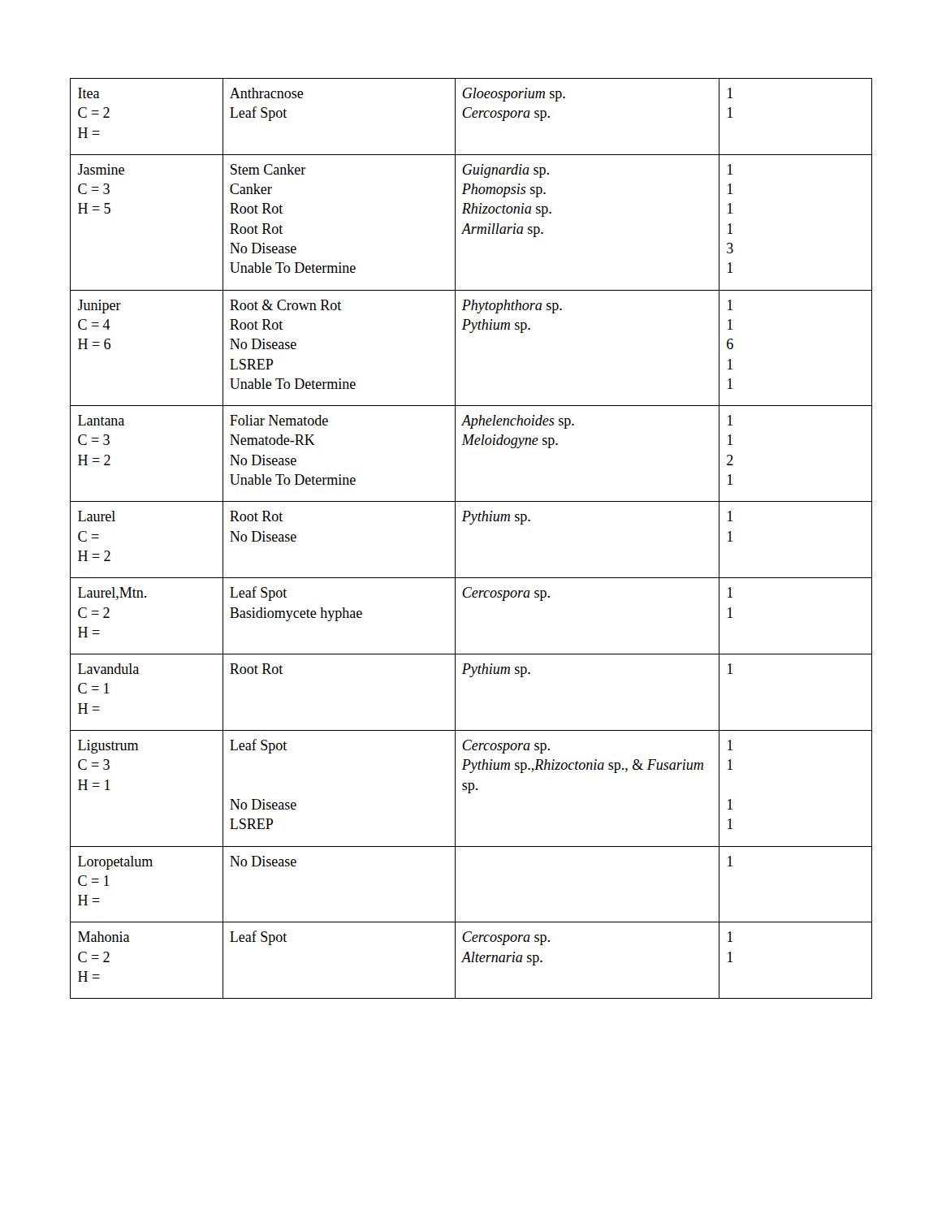| Itea C = 2 H = | Anthracnose Leaf Spot | Gloeosporium sp. Cercospora sp. | 1 1 |
| Jasmine C = 3 H = 5 | Stem Canker Canker Root Rot Root Rot No Disease Unable To Determine | Guignardia sp. Phomopsis sp. Rhizoctonia sp. Armillaria sp. | 1 1 1 1 3 1 |
| Juniper C = 4 H = 6 | Root & Crown Rot Root Rot No Disease LSREP Unable To Determine | Phytophthora sp. Pythium sp. | 1 1 6 1 1 |
| Lantana C = 3 H = 2 | Foliar Nematode Nematode-RK No Disease Unable To Determine | Aphelenchoides sp. Meloidogyne sp. | 1 1 2 1 |
| Laurel C = H = 2 | Root Rot No Disease | Pythium sp. | 1 1 |
| Laurel,Mtn. C = 2 H = | Leaf Spot Basidiomycete hyphae | Cercospora sp. | 1 1 |
| Lavandula C = 1 H = | Root Rot | Pythium sp. | 1 |
| Ligustrum C = 3 H = 1 | Leaf Spot No Disease LSREP | Cercospora sp. Pythium sp., Rhizoctonia sp., & Fusarium sp. | 1 1 1 1 |
| Loropetalum C = 1 H = | No Disease | | 1 |
| Mahonia C = 2 H = | Leaf Spot | Cercospora sp. Alternaria sp. | 1 1 |